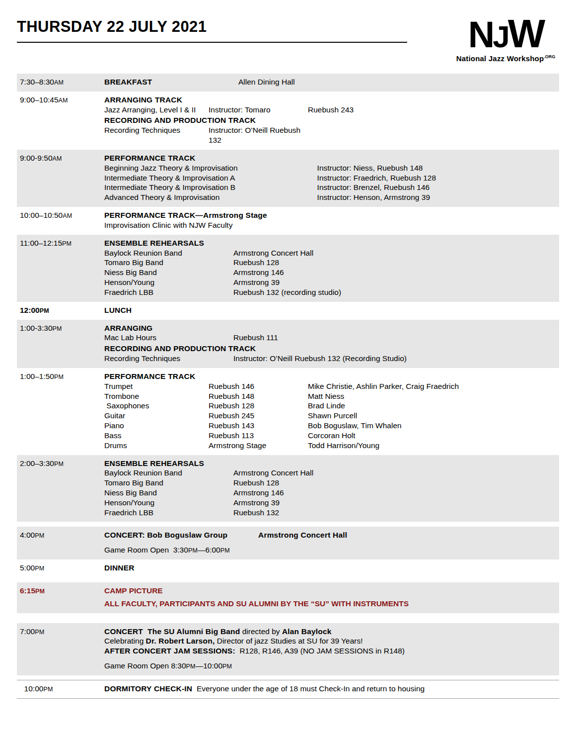NJW National Jazz Workshop.ORG
THURSDAY 22 JULY 2021
| 7:30–8:30 AM | BREAKFAST Allen Dining Hall |
| 9:00–10:45 AM | ARRANGING TRACK Jazz Arranging, Level I & II Instructor: Tomaro Ruebush 243 RECORDING AND PRODUCTION TRACK Recording Techniques Instructor: O’Neill Ruebush 132 |
| 9:00-9:50 AM | PERFORMANCE TRACK Beginning Jazz Theory & Improvisation Instructor: Niess, Ruebush 148 Intermediate Theory & Improvisation A Instructor: Fraedrich, Ruebush 128 Intermediate Theory & Improvisation B Instructor: Brenzel, Ruebush 146 Advanced Theory & Improvisation Instructor: Henson, Armstrong 39 |
| 10:00–10:50 AM | PERFORMANCE TRACK—Armstrong Stage Improvisation Clinic with NJW Faculty |
| 11:00–12:15 PM | ENSEMBLE REHEARSALS Baylock Reunion Band Armstrong Concert Hall Tomaro Big Band Ruebush 128 Niess Big Band Armstrong 146 Henson/Young Armstrong 39 Fraedrich LBB Ruebush 132 (recording studio) |
| 12:00 PM | LUNCH |
| 1:00-3:30 PM | ARRANGING Mac Lab Hours Ruebush 111 RECORDING AND PRODUCTION TRACK Recording Techniques Instructor: O’Neill Ruebush 132 (Recording Studio) |
| 1:00–1:50 PM | PERFORMANCE TRACK Trumpet Ruebush 146 Mike Christie, Ashlin Parker, Craig Fraedrich Trombone Ruebush 148 Matt Niess Saxophones Ruebush 128 Brad Linde Guitar Ruebush 245 Shawn Purcell Piano Ruebush 143 Bob Boguslaw, Tim Whalen Bass Ruebush 113 Corcoran Holt Drums Armstrong Stage Todd Harrison/Young |
| 2:00–3:30 PM | ENSEMBLE REHEARSALS Baylock Reunion Band Armstrong Concert Hall Tomaro Big Band Ruebush 128 Niess Big Band Armstrong 146 Henson/Young Armstrong 39 Fraedrich LBB Ruebush 132 |
| 4:00 PM | CONCERT: Bob Boguslaw Group Armstrong Concert Hall Game Room Open 3:30 PM —6:00 PM |
| 5:00 PM | DINNER |
| 6:15 PM | CAMP PICTURE ALL FACULTY, PARTICIPANTS AND SU ALUMNI BY THE “SU” WITH INSTRUMENTS |
| 7:00 PM | CONCERT The SU Alumni Big Band directed by Alan Baylock Celebrating Dr. Robert Larson, Director of jazz Studies at SU for 39 Years! AFTER CONCERT JAM SESSIONS: R128, R146, A39 (NO JAM SESSIONS in R148) Game Room Open 8:30 PM —10:00 PM |
| 10:00 PM | DORMITORY CHECK-IN Everyone under the age of 18 must Check-In and return to housing |